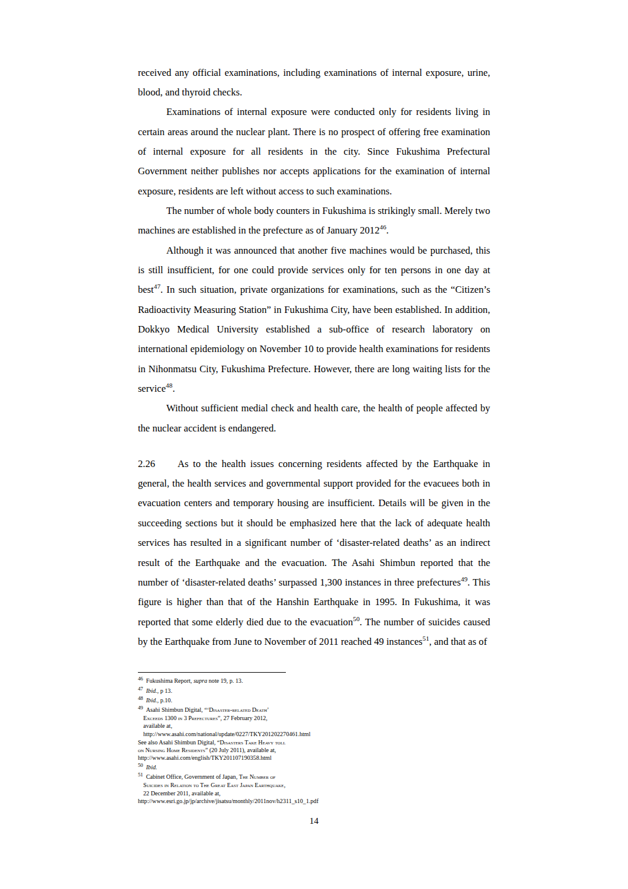received any official examinations, including examinations of internal exposure, urine, blood, and thyroid checks.
Examinations of internal exposure were conducted only for residents living in certain areas around the nuclear plant. There is no prospect of offering free examination of internal exposure for all residents in the city. Since Fukushima Prefectural Government neither publishes nor accepts applications for the examination of internal exposure, residents are left without access to such examinations.
The number of whole body counters in Fukushima is strikingly small. Merely two machines are established in the prefecture as of January 201246.
Although it was announced that another five machines would be purchased, this is still insufficient, for one could provide services only for ten persons in one day at best47. In such situation, private organizations for examinations, such as the “Citizen’s Radioactivity Measuring Station” in Fukushima City, have been established. In addition, Dokkyo Medical University established a sub-office of research laboratory on international epidemiology on November 10 to provide health examinations for residents in Nihonmatsu City, Fukushima Prefecture. However, there are long waiting lists for the service48.
Without sufficient medial check and health care, the health of people affected by the nuclear accident is endangered.
2.26 As to the health issues concerning residents affected by the Earthquake in general, the health services and governmental support provided for the evacuees both in evacuation centers and temporary housing are insufficient. Details will be given in the succeeding sections but it should be emphasized here that the lack of adequate health services has resulted in a significant number of ‘disaster-related deaths’ as an indirect result of the Earthquake and the evacuation. The Asahi Shimbun reported that the number of ‘disaster-related deaths’ surpassed 1,300 instances in three prefectures49. This figure is higher than that of the Hanshin Earthquake in 1995. In Fukushima, it was reported that some elderly died due to the evacuation50. The number of suicides caused by the Earthquake from June to November of 2011 reached 49 instances51, and that as of
46 Fukushima Report, supra note 19, p. 13.
47 Ibid., p 13.
48 Ibid., p.10.
49 Asahi Shimbun Digital, “‘Disaster-related Death’ Exceeds 1300 in 3 Prefectures”, 27 February 2012, available at, http://www.asahi.com/national/update/0227/TKY201202270461.html
See also Asahi Shimbun Digital, “Disasters Take Heavy toll on Nursing Home Residents” (20 July 2011), available at, http://www.asahi.com/english/TKY201107190358.html
50 Ibid.
51 Cabinet Office, Government of Japan, The Number of Suicides in Relation to The Great East Japan Earthquake, 22 December 2011, available at,
http://www.esri.go.jp/jp/archive/jisatsu/monthly/2011nov/h2311_s10_1.pdf
14